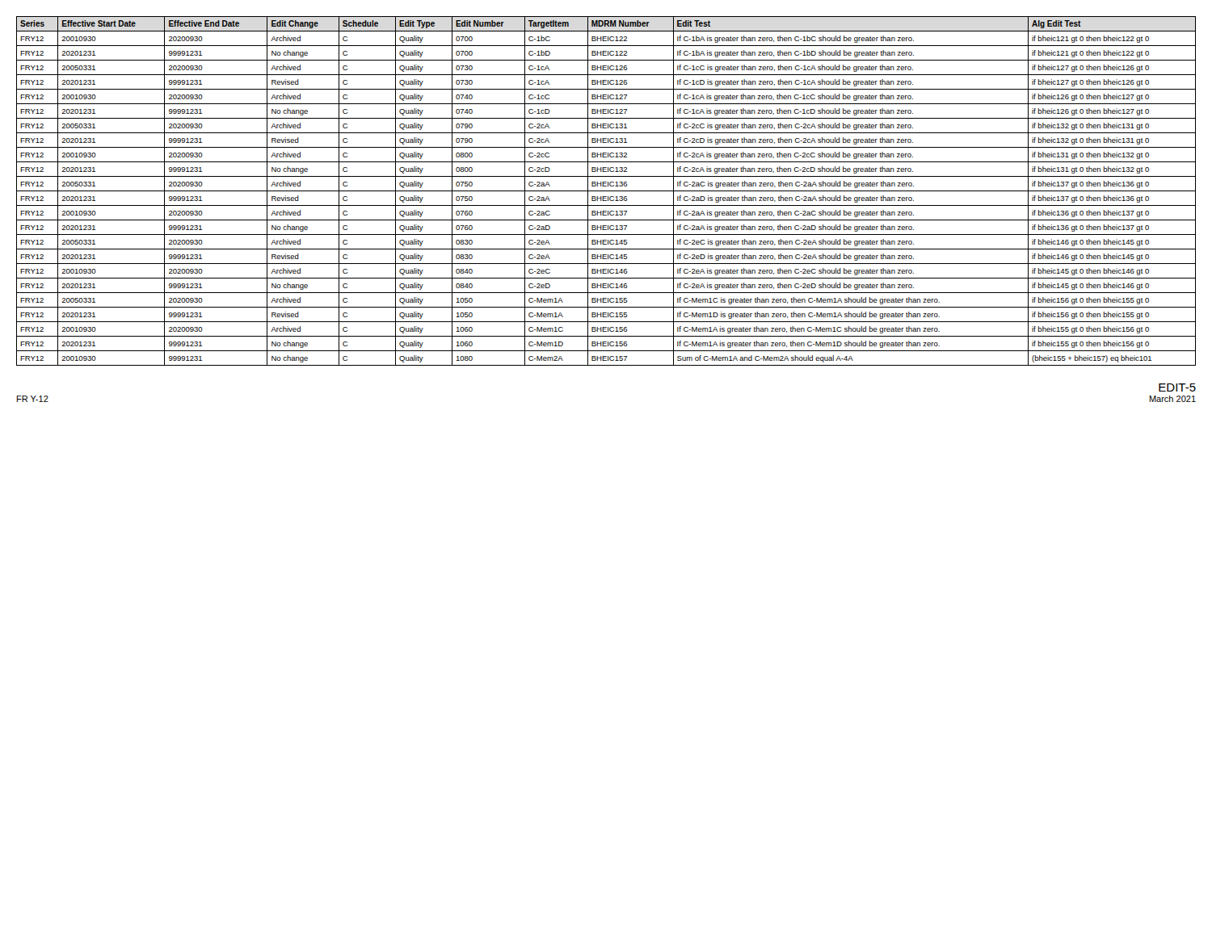| Series | Effective Start Date | Effective End Date | Edit Change | Schedule | Edit Type | Edit Number | TargetItem | MDRM Number | Edit Test | Alg Edit Test |
| --- | --- | --- | --- | --- | --- | --- | --- | --- | --- | --- |
| FRY12 | 20010930 | 20200930 | Archived | C | Quality | 0700 | C-1bC | BHEIC122 | If C-1bA is greater than zero, then C-1bC should be greater than zero. | if bheic121 gt 0 then bheic122 gt 0 |
| FRY12 | 20201231 | 99991231 | No change | C | Quality | 0700 | C-1bD | BHEIC122 | If C-1bA is greater than zero, then C-1bD should be greater than zero. | if bheic121 gt 0 then bheic122 gt 0 |
| FRY12 | 20050331 | 20200930 | Archived | C | Quality | 0730 | C-1cA | BHEIC126 | If C-1cC is greater than zero, then C-1cA should be greater than zero. | if bheic127 gt 0 then bheic126 gt 0 |
| FRY12 | 20201231 | 99991231 | Revised | C | Quality | 0730 | C-1cA | BHEIC126 | If C-1cD is greater than zero, then C-1cA should be greater than zero. | if bheic127 gt 0 then bheic126 gt 0 |
| FRY12 | 20010930 | 20200930 | Archived | C | Quality | 0740 | C-1cC | BHEIC127 | If C-1cA is greater than zero, then C-1cC should be greater than zero. | if bheic126 gt 0 then bheic127 gt 0 |
| FRY12 | 20201231 | 99991231 | No change | C | Quality | 0740 | C-1cD | BHEIC127 | If C-1cA is greater than zero, then C-1cD should be greater than zero. | if bheic126 gt 0 then bheic127 gt 0 |
| FRY12 | 20050331 | 20200930 | Archived | C | Quality | 0790 | C-2cA | BHEIC131 | If C-2cC is greater than zero, then C-2cA should be greater than zero. | if bheic132 gt 0 then bheic131 gt 0 |
| FRY12 | 20201231 | 99991231 | Revised | C | Quality | 0790 | C-2cA | BHEIC131 | If C-2cD is greater than zero, then C-2cA should be greater than zero. | if bheic132 gt 0 then bheic131 gt 0 |
| FRY12 | 20010930 | 20200930 | Archived | C | Quality | 0800 | C-2cC | BHEIC132 | If C-2cA is greater than zero, then C-2cC should be greater than zero. | if bheic131 gt 0 then bheic132 gt 0 |
| FRY12 | 20201231 | 99991231 | No change | C | Quality | 0800 | C-2cD | BHEIC132 | If C-2cA is greater than zero, then C-2cD should be greater than zero. | if bheic131 gt 0 then bheic132 gt 0 |
| FRY12 | 20050331 | 20200930 | Archived | C | Quality | 0750 | C-2aA | BHEIC136 | If C-2aC is greater than zero, then C-2aA should be greater than zero. | if bheic137 gt 0 then bheic136 gt 0 |
| FRY12 | 20201231 | 99991231 | Revised | C | Quality | 0750 | C-2aA | BHEIC136 | If C-2aD is greater than zero, then C-2aA should be greater than zero. | if bheic137 gt 0 then bheic136 gt 0 |
| FRY12 | 20010930 | 20200930 | Archived | C | Quality | 0760 | C-2aC | BHEIC137 | If C-2aA is greater than zero, then C-2aC should be greater than zero. | if bheic136 gt 0 then bheic137 gt 0 |
| FRY12 | 20201231 | 99991231 | No change | C | Quality | 0760 | C-2aD | BHEIC137 | If C-2aA is greater than zero, then C-2aD should be greater than zero. | if bheic136 gt 0 then bheic137 gt 0 |
| FRY12 | 20050331 | 20200930 | Archived | C | Quality | 0830 | C-2eA | BHEIC145 | If C-2eC is greater than zero, then C-2eA should be greater than zero. | if bheic146 gt 0 then bheic145 gt 0 |
| FRY12 | 20201231 | 99991231 | Revised | C | Quality | 0830 | C-2eA | BHEIC145 | If C-2eD is greater than zero, then C-2eA should be greater than zero. | if bheic146 gt 0 then bheic145 gt 0 |
| FRY12 | 20010930 | 20200930 | Archived | C | Quality | 0840 | C-2eC | BHEIC146 | If C-2eA is greater than zero, then C-2eC should be greater than zero. | if bheic145 gt 0 then bheic146 gt 0 |
| FRY12 | 20201231 | 99991231 | No change | C | Quality | 0840 | C-2eD | BHEIC146 | If C-2eA is greater than zero, then C-2eD should be greater than zero. | if bheic145 gt 0 then bheic146 gt 0 |
| FRY12 | 20050331 | 20200930 | Archived | C | Quality | 1050 | C-Mem1A | BHEIC155 | If C-Mem1C is greater than zero, then C-Mem1A should be greater than zero. | if bheic156 gt 0 then bheic155 gt 0 |
| FRY12 | 20201231 | 99991231 | Revised | C | Quality | 1050 | C-Mem1A | BHEIC155 | If C-Mem1D is greater than zero, then C-Mem1A should be greater than zero. | if bheic156 gt 0 then bheic155 gt 0 |
| FRY12 | 20010930 | 20200930 | Archived | C | Quality | 1060 | C-Mem1C | BHEIC156 | If C-Mem1A is greater than zero, then C-Mem1C should be greater than zero. | if bheic155 gt 0 then bheic156 gt 0 |
| FRY12 | 20201231 | 99991231 | No change | C | Quality | 1060 | C-Mem1D | BHEIC156 | If C-Mem1A is greater than zero, then C-Mem1D should be greater than zero. | if bheic155 gt 0 then bheic156 gt 0 |
| FRY12 | 20010930 | 99991231 | No change | C | Quality | 1080 | C-Mem2A | BHEIC157 | Sum of C-Mem1A and C-Mem2A should equal A-4A | (bheic155 + bheic157) eq bheic101 |
FR Y-12
EDIT-5
March 2021